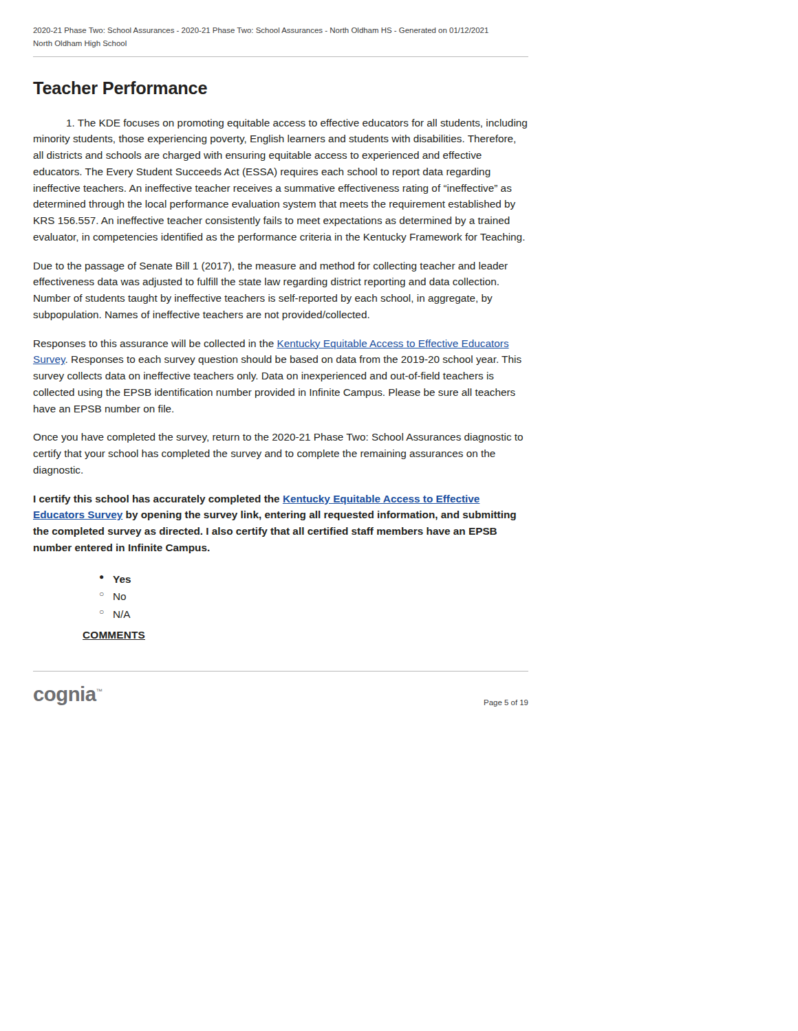2020-21 Phase Two: School Assurances - 2020-21 Phase Two: School Assurances - North Oldham HS - Generated on 01/12/2021
North Oldham High School
Teacher Performance
1. The KDE focuses on promoting equitable access to effective educators for all students, including minority students, those experiencing poverty, English learners and students with disabilities. Therefore, all districts and schools are charged with ensuring equitable access to experienced and effective educators. The Every Student Succeeds Act (ESSA) requires each school to report data regarding ineffective teachers. An ineffective teacher receives a summative effectiveness rating of “ineffective” as determined through the local performance evaluation system that meets the requirement established by KRS 156.557. An ineffective teacher consistently fails to meet expectations as determined by a trained evaluator, in competencies identified as the performance criteria in the Kentucky Framework for Teaching.
Due to the passage of Senate Bill 1 (2017), the measure and method for collecting teacher and leader effectiveness data was adjusted to fulfill the state law regarding district reporting and data collection. Number of students taught by ineffective teachers is self-reported by each school, in aggregate, by subpopulation. Names of ineffective teachers are not provided/collected.
Responses to this assurance will be collected in the Kentucky Equitable Access to Effective Educators Survey. Responses to each survey question should be based on data from the 2019-20 school year. This survey collects data on ineffective teachers only. Data on inexperienced and out-of-field teachers is collected using the EPSB identification number provided in Infinite Campus. Please be sure all teachers have an EPSB number on file.
Once you have completed the survey, return to the 2020-21 Phase Two: School Assurances diagnostic to certify that your school has completed the survey and to complete the remaining assurances on the diagnostic.
I certify this school has accurately completed the Kentucky Equitable Access to Effective Educators Survey by opening the survey link, entering all requested information, and submitting the completed survey as directed. I also certify that all certified staff members have an EPSB number entered in Infinite Campus.
Yes
No
N/A
COMMENTS
cognia™
Page 5 of 19